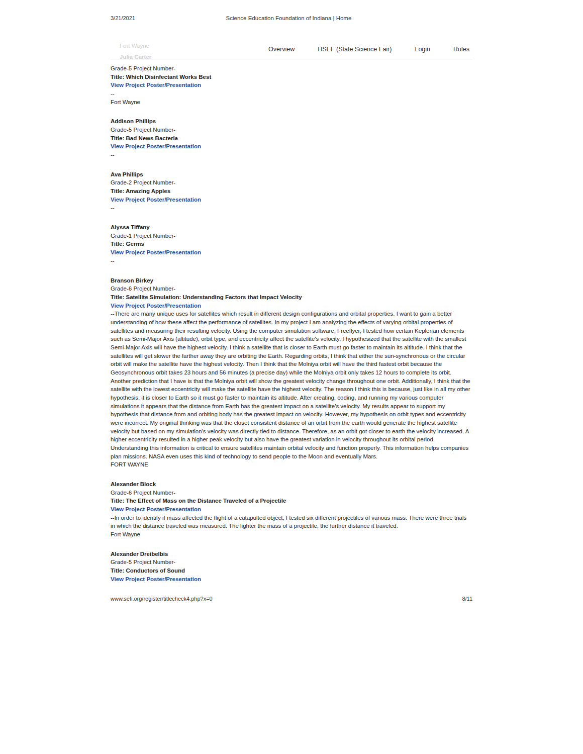3/21/2021
Science Education Foundation of Indiana | Home
Fort Wayne
Julia Carter
Overview HSEF (State Science Fair) Login Rules
Grade-5 Project Number-
Title: Which Disinfectant Works Best
View Project Poster/Presentation
--
Fort Wayne
Addison Phillips
Grade-5 Project Number-
Title: Bad News Bacteria
View Project Poster/Presentation
--
Ava Phillips
Grade-2 Project Number-
Title: Amazing Apples
View Project Poster/Presentation
--
Alyssa Tiffany
Grade-1 Project Number-
Title: Germs
View Project Poster/Presentation
--
Branson Birkey
Grade-6 Project Number-
Title: Satellite Simulation: Understanding Factors that Impact Velocity
View Project Poster/Presentation
--There are many unique uses for satellites which result in different design configurations and orbital properties. I want to gain a better understanding of how these affect the performance of satellites. In my project I am analyzing the effects of varying orbital properties of satellites and measuring their resulting velocity. Using the computer simulation software, Freeflyer, I tested how certain Keplerian elements such as Semi-Major Axis (altitude), orbit type, and eccentricity affect the satellite's velocity. I hypothesized that the satellite with the smallest Semi-Major Axis will have the highest velocity. I think a satellite that is closer to Earth must go faster to maintain its altitude. I think that the satellites will get slower the farther away they are orbiting the Earth. Regarding orbits, I think that either the sun-synchronous or the circular orbit will make the satellite have the highest velocity. Then I think that the Molniya orbit will have the third fastest orbit because the Geosynchronous orbit takes 23 hours and 56 minutes (a precise day) while the Molniya orbit only takes 12 hours to complete its orbit. Another prediction that I have is that the Molniya orbit will show the greatest velocity change throughout one orbit. Additionally, I think that the satellite with the lowest eccentricity will make the satellite have the highest velocity. The reason I think this is because, just like in all my other hypothesis, it is closer to Earth so it must go faster to maintain its altitude. After creating, coding, and running my various computer simulations it appears that the distance from Earth has the greatest impact on a satellite's velocity. My results appear to support my hypothesis that distance from and orbiting body has the greatest impact on velocity. However, my hypothesis on orbit types and eccentricity were incorrect. My original thinking was that the closet consistent distance of an orbit from the earth would generate the highest satellite velocity but based on my simulation's velocity was directly tied to distance. Therefore, as an orbit got closer to earth the velocity increased. A higher eccentricity resulted in a higher peak velocity but also have the greatest variation in velocity throughout its orbital period. Understanding this information is critical to ensure satellites maintain orbital velocity and function properly. This information helps companies plan missions. NASA even uses this kind of technology to send people to the Moon and eventually Mars.
FORT WAYNE
Alexander Block
Grade-6 Project Number-
Title: The Effect of Mass on the Distance Traveled of a Projectile
View Project Poster/Presentation
--In order to identify if mass affected the flight of a catapulted object, I tested six different projectiles of various mass. There were three trials in which the distance traveled was measured. The lighter the mass of a projectile, the further distance it traveled.
Fort Wayne
Alexander Dreibelbis
Grade-5 Project Number-
Title: Conductors of Sound
View Project Poster/Presentation
www.sefi.org/register/titlecheck4.php?x=0
8/11